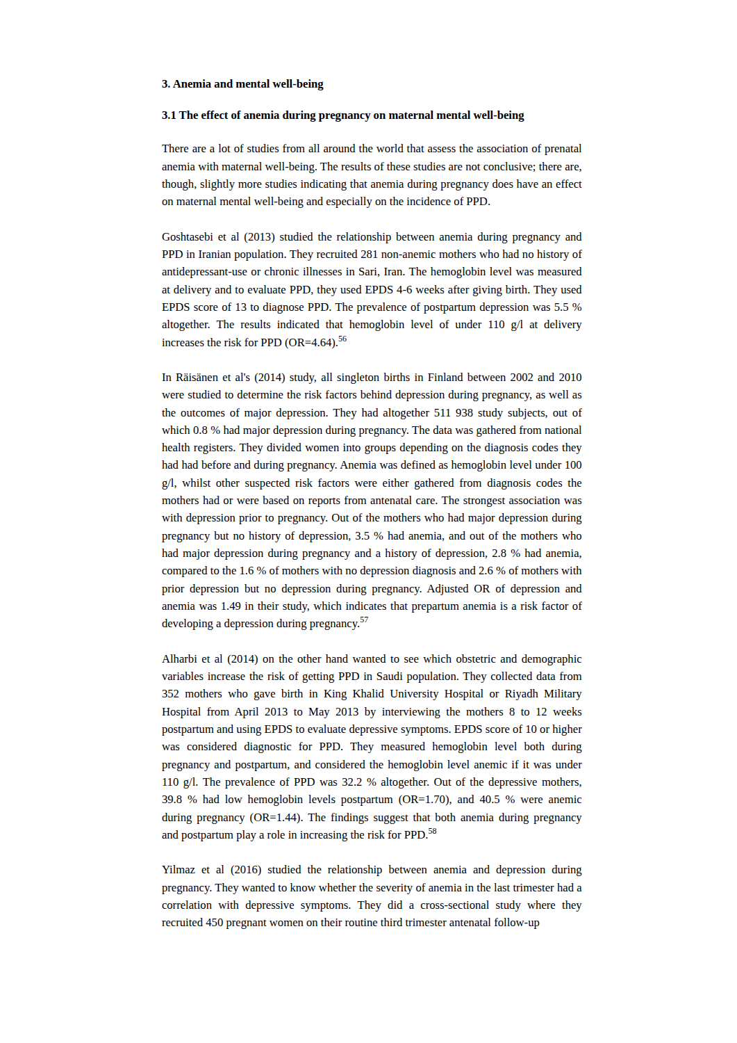3. Anemia and mental well-being
3.1 The effect of anemia during pregnancy on maternal mental well-being
There are a lot of studies from all around the world that assess the association of prenatal anemia with maternal well-being. The results of these studies are not conclusive; there are, though, slightly more studies indicating that anemia during pregnancy does have an effect on maternal mental well-being and especially on the incidence of PPD.
Goshtasebi et al (2013) studied the relationship between anemia during pregnancy and PPD in Iranian population. They recruited 281 non-anemic mothers who had no history of antidepressant-use or chronic illnesses in Sari, Iran. The hemoglobin level was measured at delivery and to evaluate PPD, they used EPDS 4-6 weeks after giving birth. They used EPDS score of 13 to diagnose PPD. The prevalence of postpartum depression was 5.5 % altogether. The results indicated that hemoglobin level of under 110 g/l at delivery increases the risk for PPD (OR=4.64).56
In Räisänen et al's (2014) study, all singleton births in Finland between 2002 and 2010 were studied to determine the risk factors behind depression during pregnancy, as well as the outcomes of major depression. They had altogether 511 938 study subjects, out of which 0.8 % had major depression during pregnancy. The data was gathered from national health registers. They divided women into groups depending on the diagnosis codes they had had before and during pregnancy. Anemia was defined as hemoglobin level under 100 g/l, whilst other suspected risk factors were either gathered from diagnosis codes the mothers had or were based on reports from antenatal care. The strongest association was with depression prior to pregnancy. Out of the mothers who had major depression during pregnancy but no history of depression, 3.5 % had anemia, and out of the mothers who had major depression during pregnancy and a history of depression, 2.8 % had anemia, compared to the 1.6 % of mothers with no depression diagnosis and 2.6 % of mothers with prior depression but no depression during pregnancy. Adjusted OR of depression and anemia was 1.49 in their study, which indicates that prepartum anemia is a risk factor of developing a depression during pregnancy.57
Alharbi et al (2014) on the other hand wanted to see which obstetric and demographic variables increase the risk of getting PPD in Saudi population. They collected data from 352 mothers who gave birth in King Khalid University Hospital or Riyadh Military Hospital from April 2013 to May 2013 by interviewing the mothers 8 to 12 weeks postpartum and using EPDS to evaluate depressive symptoms. EPDS score of 10 or higher was considered diagnostic for PPD. They measured hemoglobin level both during pregnancy and postpartum, and considered the hemoglobin level anemic if it was under 110 g/l. The prevalence of PPD was 32.2 % altogether. Out of the depressive mothers, 39.8 % had low hemoglobin levels postpartum (OR=1.70), and 40.5 % were anemic during pregnancy (OR=1.44). The findings suggest that both anemia during pregnancy and postpartum play a role in increasing the risk for PPD.58
Yilmaz et al (2016) studied the relationship between anemia and depression during pregnancy. They wanted to know whether the severity of anemia in the last trimester had a correlation with depressive symptoms. They did a cross-sectional study where they recruited 450 pregnant women on their routine third trimester antenatal follow-up